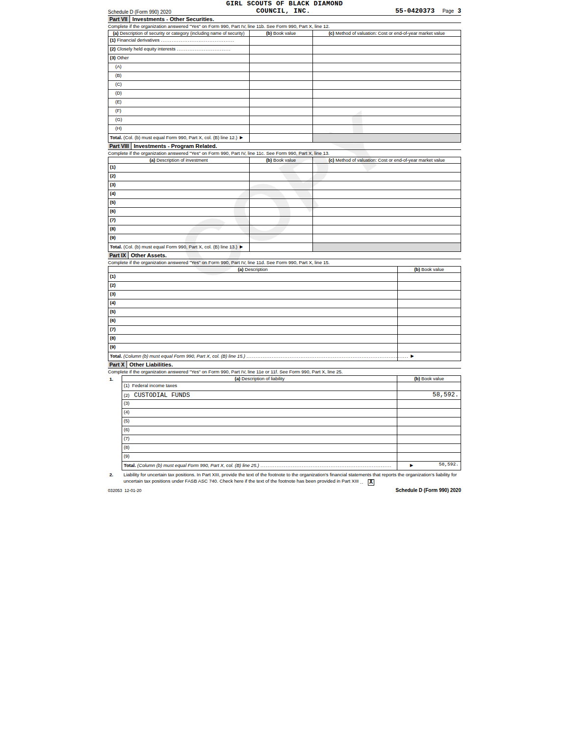COPY
GIRL SCOUTS OF BLACK DIAMOND
Schedule D (Form 990) 2020
COUNCIL, INC.
55-0420373 Page 3
Part VII
Investments - Other Securities.
Complete if the organization answered "Yes" on Form 990, Part IV, line 11b. See Form 990, Part X, line 12.
| (a) Description of security or category (including name of security) | (b) Book value | (c) Method of valuation: Cost or end-of-year market value |
| --- | --- | --- |
| (1) Financial derivatives .................................................. | | |
| (2) Closely held equity interests .............................. | | |
| (3) Other | | |
| (A) | | |
| (B) | | |
| (C) | | |
| (D) | | |
| (E) | | |
| (F) | | |
| (G) | | |
| (H) | | |
| Total. (Col. (b) must equal Form 990, Part X, col. (B) line 12.) ► | | |
Part VIII
Investments - Program Related.
Complete if the organization answered "Yes" on Form 990, Part IV, line 11c. See Form 990, Part X, line 13.
| (a) Description of investment | (b) Book value | (c) Method of valuation: Cost or end-of-year market value |
| --- | --- | --- |
| (1) | | |
| (2) | | |
| (3) | | |
| (4) | | |
| (5) | | |
| (6) | | |
| (7) | | |
| (8) | | |
| (9) | | |
| Total. (Col. (b) must equal Form 990, Part X, col. (B) line 13.) ► | | |
Part IX
Other Assets.
Complete if the organization answered "Yes" on Form 990, Part IV, line 11d. See Form 990, Part X, line 15.
| (a) Description | (b) Book value |
| --- | --- |
| (1) | |
| (2) | |
| (3) | |
| (4) | |
| (5) | |
| (6) | |
| (7) | |
| (8) | |
| (9) | |
| Total. (Column (b) must equal Form 990, Part X, col. (B) line 15.) ............................................................................................. ► | |
Part X
Other Liabilities.
Complete if the organization answered "Yes" on Form 990, Part IV, line 11e or 11f. See Form 990, Part X, line 25.
| 1. | (a) Description of liability | (b) Book value |
| | (1) Federal income taxes | |
| | (2) CUSTODIAL FUNDS | 58,592. |
| | (3) | |
| | (4) | |
| | (5) | |
| | (6) | |
| | (7) | |
| | (8) | |
| | (9) | |
| | Total. (Column (b) must equal Form 990, Part X, col. (B) line 25.) ......................................................................... ► | 58,592. |
| 2. | Liability for uncertain tax positions. In Part XIII, provide the text of the footnote to the organization's financial statements that reports the organization's liability for uncertain tax positions under FASB ASC 740. Check here if the text of the footnote has been provided in Part XIII .. X |
032053 12-01-20
Schedule D (Form 990) 2020